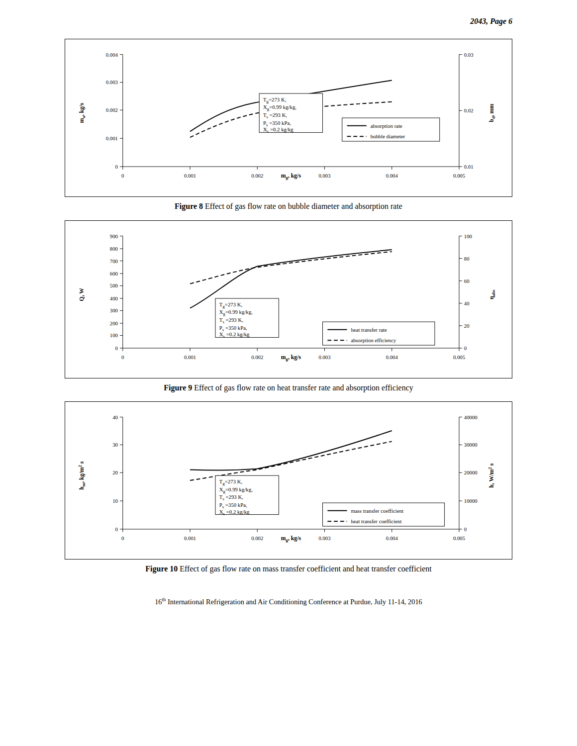2043, Page 6
0.004 0.003 0.002 0.001 0 0.03 0.02 0.01 0 0.001 0.002 0.003 0.004 0.005 ma, kg/s bd, mm mg, kg/s Tg=273 K, Xg=0.99 kg/kg, Ts =293 K, Ps =350 kPa, Xs =0.2 kg/kg absorption rate bubble diameter
Figure 8 Effect of gas flow rate on bubble diameter and absorption rate
900 800 700 600 500 400 300 200 100 0 100 80 60 40 20 0 0 0.001 0.002 0.003 0.004 0.005 Q, W ηabs mg, kg/s Tg=273 K, Xg=0.99 kg/kg, Ts =293 K, Ps =350 kPa, Xs =0.2 kg/kg heat transfer rate absorption efficiency
Figure 9 Effect of gas flow rate on heat transfer rate and absorption efficiency
40 30 20 10 0 40000 30000 20000 10000 0 0 0.001 0.002 0.003 0.004 0.005 hm, kg/m2 s h, W/m2 s mg, kg/s Tg=273 K, Xg=0.99 kg/kg, Ts =293 K, Ps =350 kPa, Xs =0.2 kg/kg mass transfer coefficient heat transfer coefficient
Figure 10 Effect of gas flow rate on mass transfer coefficient and heat transfer coefficient
16th International Refrigeration and Air Conditioning Conference at Purdue, July 11-14, 2016